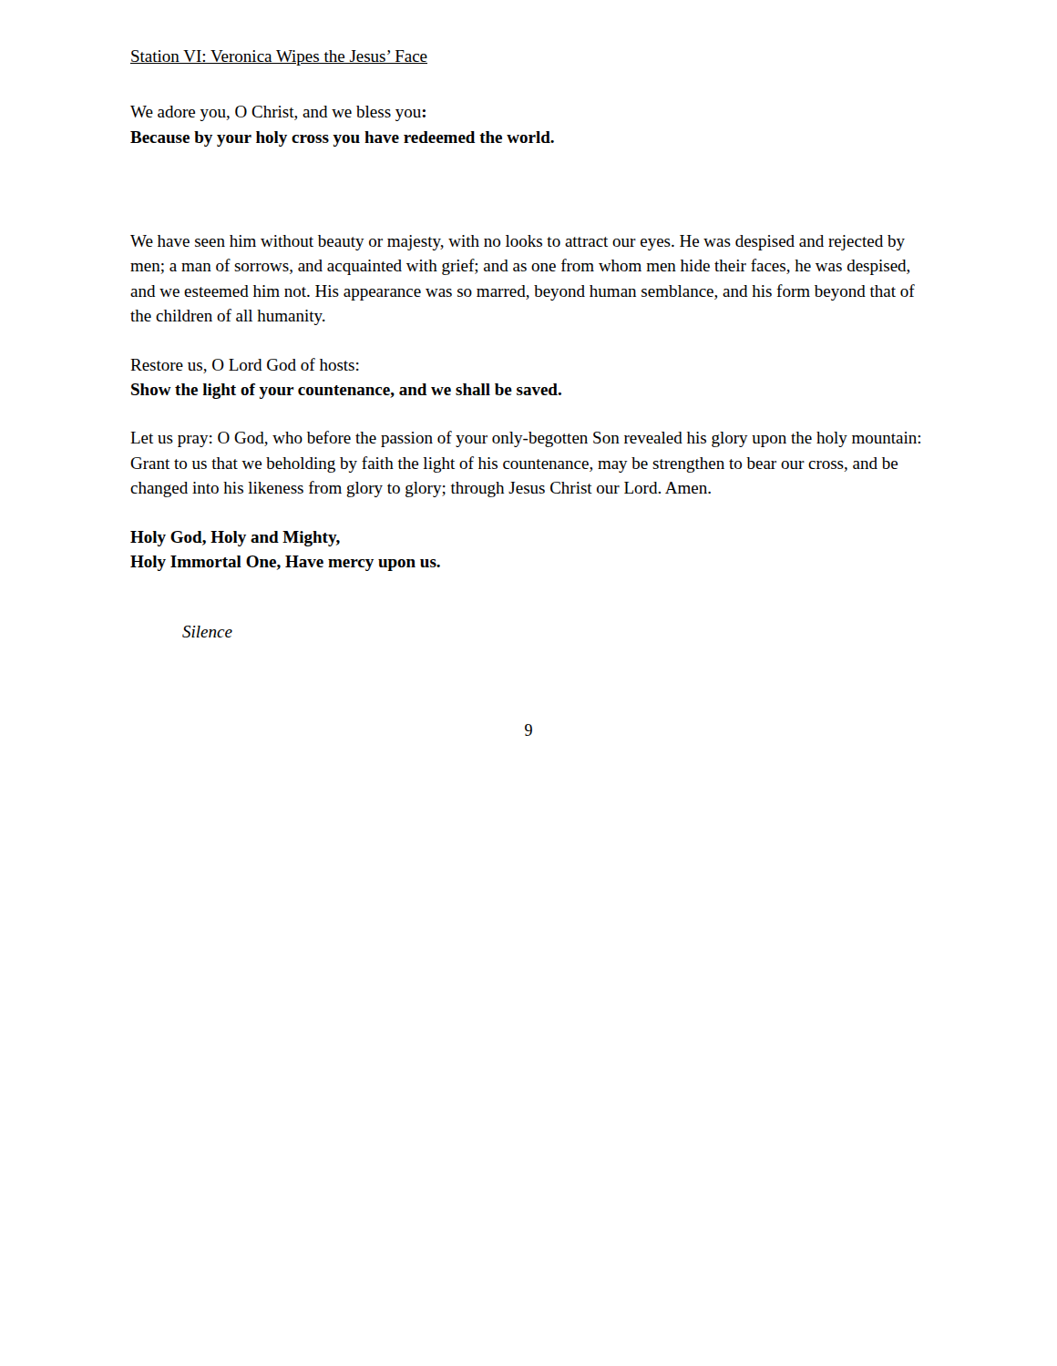Station VI: Veronica Wipes the Jesus’ Face
We adore you, O Christ, and we bless you:
Because by your holy cross you have redeemed the world.
We have seen him without beauty or majesty, with no looks to attract our eyes. He was despised and rejected by men; a man of sorrows, and acquainted with grief; and as one from whom men hide their faces, he was despised, and we esteemed him not. His appearance was so marred, beyond human semblance, and his form beyond that of the children of all humanity.
Restore us, O Lord God of hosts:
Show the light of your countenance, and we shall be saved.
Let us pray: O God, who before the passion of your only-begotten Son revealed his glory upon the holy mountain: Grant to us that we beholding by faith the light of his countenance, may be strengthen to bear our cross, and be changed into his likeness from glory to glory; through Jesus Christ our Lord. Amen.
Holy God, Holy and Mighty,
Holy Immortal One, Have mercy upon us.
Silence
9